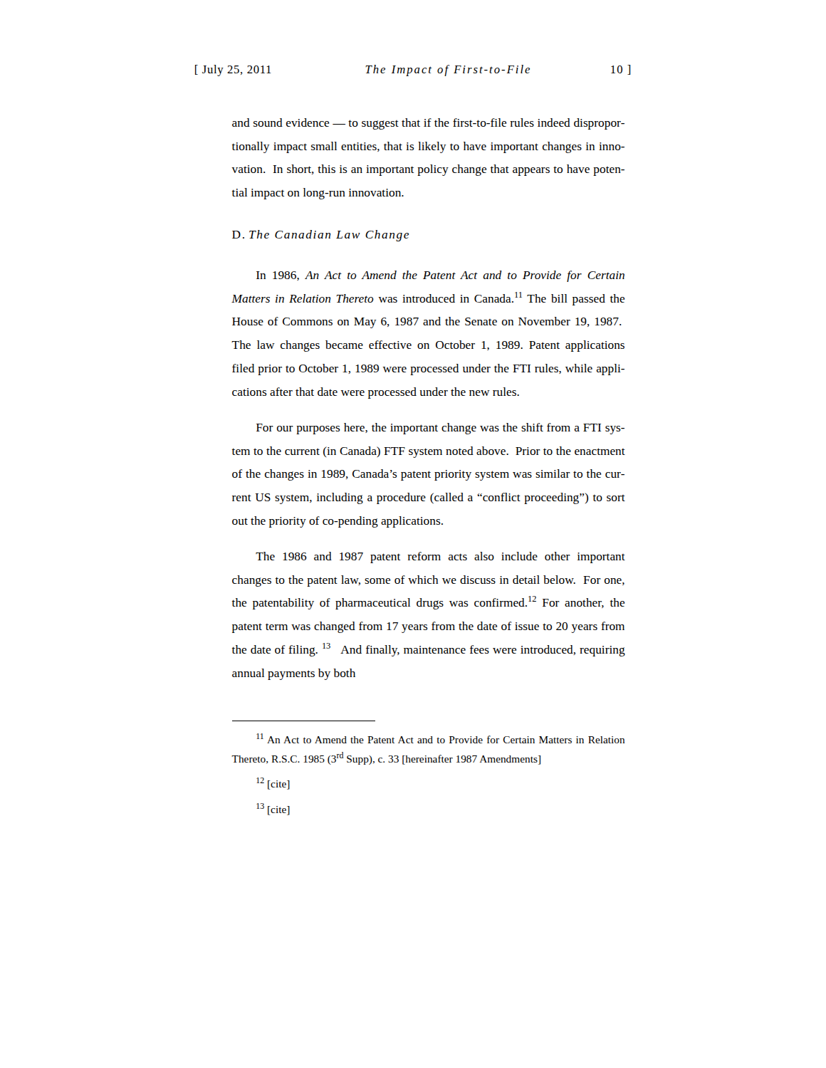[ July 25, 2011 The Impact of First-to-File 10 ]
and sound evidence — to suggest that if the first-to-file rules indeed disproportionally impact small entities, that is likely to have important changes in innovation. In short, this is an important policy change that appears to have potential impact on long-run innovation.
D. The Canadian Law Change
In 1986, An Act to Amend the Patent Act and to Provide for Certain Matters in Relation Thereto was introduced in Canada.11 The bill passed the House of Commons on May 6, 1987 and the Senate on November 19, 1987. The law changes became effective on October 1, 1989. Patent applications filed prior to October 1, 1989 were processed under the FTI rules, while applications after that date were processed under the new rules.
For our purposes here, the important change was the shift from a FTI system to the current (in Canada) FTF system noted above. Prior to the enactment of the changes in 1989, Canada’s patent priority system was similar to the current US system, including a procedure (called a “conflict proceeding”) to sort out the priority of co-pending applications.
The 1986 and 1987 patent reform acts also include other important changes to the patent law, some of which we discuss in detail below. For one, the patentability of pharmaceutical drugs was confirmed.12 For another, the patent term was changed from 17 years from the date of issue to 20 years from the date of filing. 13 And finally, maintenance fees were introduced, requiring annual payments by both
11 An Act to Amend the Patent Act and to Provide for Certain Matters in Relation Thereto, R.S.C. 1985 (3rd Supp), c. 33 [hereinafter 1987 Amendments]
12 [cite]
13 [cite]